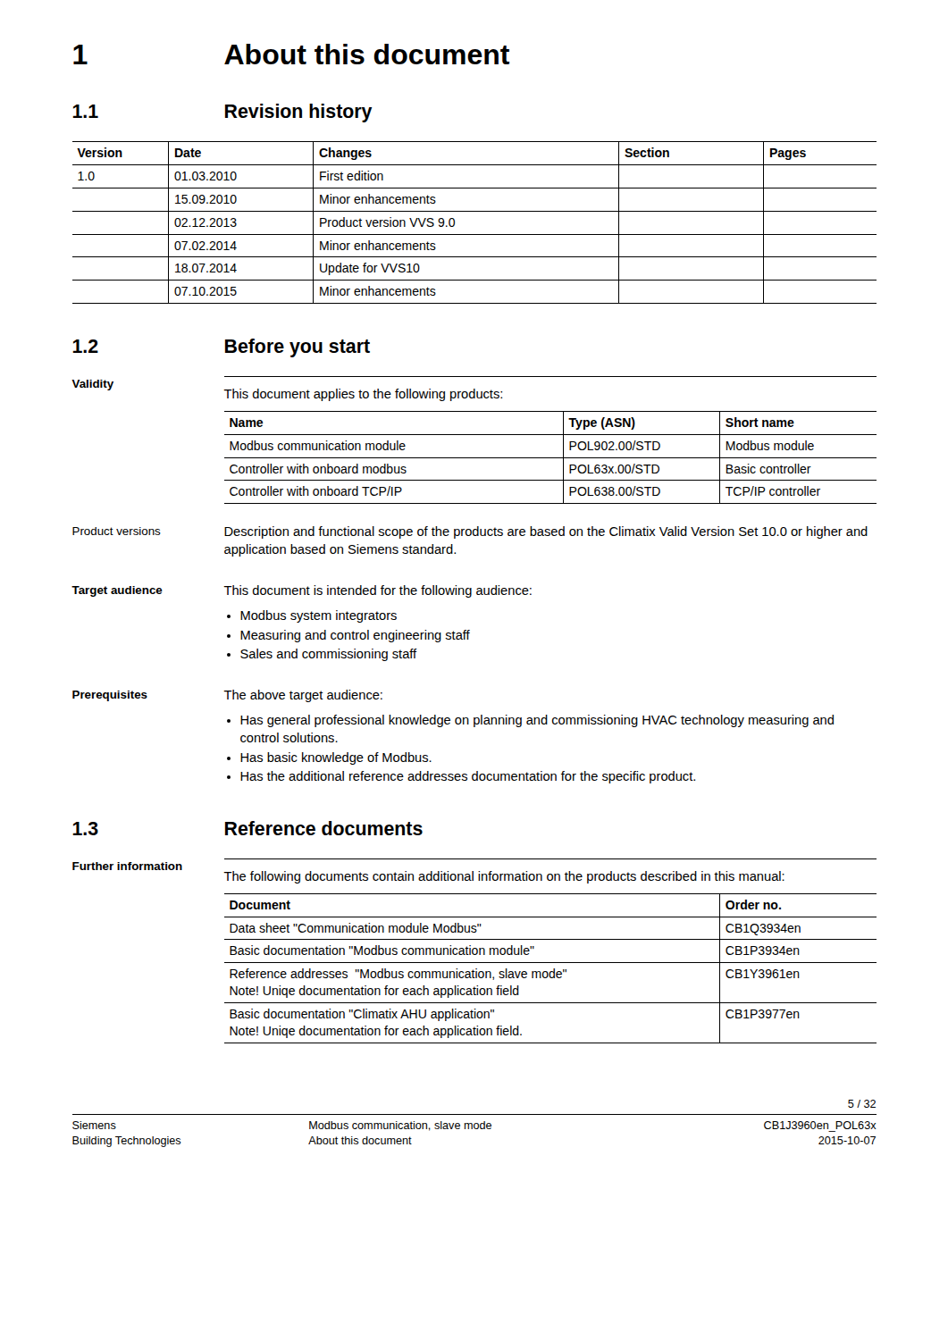1 About this document
1.1 Revision history
| Version | Date | Changes | Section | Pages |
| --- | --- | --- | --- | --- |
| 1.0 | 01.03.2010 | First edition | | |
| | 15.09.2010 | Minor enhancements | | |
| | 02.12.2013 | Product version VVS 9.0 | | |
| | 07.02.2014 | Minor enhancements | | |
| | 18.07.2014 | Update for VVS10 | | |
| | 07.10.2015 | Minor enhancements | | |
1.2 Before you start
Validity
This document applies to the following products:
| Name | Type (ASN) | Short name |
| --- | --- | --- |
| Modbus communication module | POL902.00/STD | Modbus module |
| Controller with onboard modbus | POL63x.00/STD | Basic controller |
| Controller with onboard TCP/IP | POL638.00/STD | TCP/IP controller |
Product versions
Description and functional scope of the products are based on the Climatix Valid Version Set 10.0 or higher and application based on Siemens standard.
Target audience
This document is intended for the following audience:
Modbus system integrators
Measuring and control engineering staff
Sales and commissioning staff
Prerequisites
The above target audience:
Has general professional knowledge on planning and commissioning HVAC technology measuring and control solutions.
Has basic knowledge of Modbus.
Has the additional reference addresses documentation for the specific product.
1.3 Reference documents
Further information
The following documents contain additional information on the products described in this manual:
| Document | Order no. |
| --- | --- |
| Data sheet "Communication module Modbus" | CB1Q3934en |
| Basic documentation "Modbus communication module" | CB1P3934en |
| Reference addresses "Modbus communication, slave mode" Note! Uniqe documentation for each application field | CB1Y3961en |
| Basic documentation "Climatix AHU application" Note! Uniqe documentation for each application field. | CB1P3977en |
5 / 32
SiemensBuilding Technologies
Modbus communication, slave modeAbout this document
CB1J3960en_POL63x2015-10-07